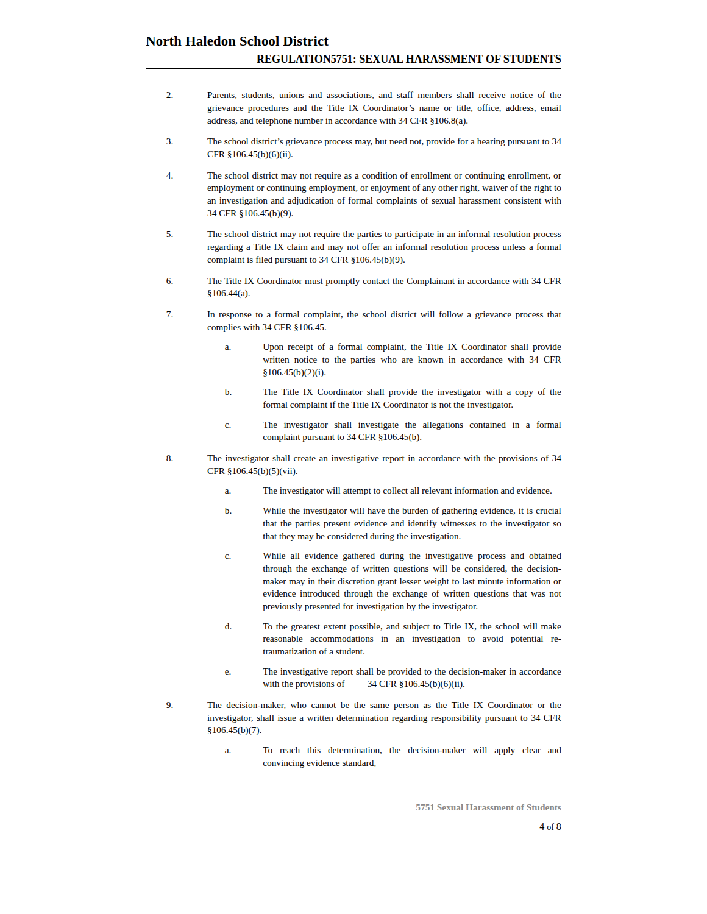North Haledon School District
REGULATION5751: SEXUAL HARASSMENT OF STUDENTS
2. Parents, students, unions and associations, and staff members shall receive notice of the grievance procedures and the Title IX Coordinator’s name or title, office, address, email address, and telephone number in accordance with 34 CFR §106.8(a).
3. The school district’s grievance process may, but need not, provide for a hearing pursuant to 34 CFR §106.45(b)(6)(ii).
4. The school district may not require as a condition of enrollment or continuing enrollment, or employment or continuing employment, or enjoyment of any other right, waiver of the right to an investigation and adjudication of formal complaints of sexual harassment consistent with 34 CFR §106.45(b)(9).
5. The school district may not require the parties to participate in an informal resolution process regarding a Title IX claim and may not offer an informal resolution process unless a formal complaint is filed pursuant to 34 CFR §106.45(b)(9).
6. The Title IX Coordinator must promptly contact the Complainant in accordance with 34 CFR §106.44(a).
7. In response to a formal complaint, the school district will follow a grievance process that complies with 34 CFR §106.45.
a. Upon receipt of a formal complaint, the Title IX Coordinator shall provide written notice to the parties who are known in accordance with 34 CFR §106.45(b)(2)(i).
b. The Title IX Coordinator shall provide the investigator with a copy of the formal complaint if the Title IX Coordinator is not the investigator.
c. The investigator shall investigate the allegations contained in a formal complaint pursuant to 34 CFR §106.45(b).
8. The investigator shall create an investigative report in accordance with the provisions of 34 CFR §106.45(b)(5)(vii).
a. The investigator will attempt to collect all relevant information and evidence.
b. While the investigator will have the burden of gathering evidence, it is crucial that the parties present evidence and identify witnesses to the investigator so that they may be considered during the investigation.
c. While all evidence gathered during the investigative process and obtained through the exchange of written questions will be considered, the decision-maker may in their discretion grant lesser weight to last minute information or evidence introduced through the exchange of written questions that was not previously presented for investigation by the investigator.
d. To the greatest extent possible, and subject to Title IX, the school will make reasonable accommodations in an investigation to avoid potential re-traumatization of a student.
e. The investigative report shall be provided to the decision-maker in accordance with the provisions of 34 CFR §106.45(b)(6)(ii).
9. The decision-maker, who cannot be the same person as the Title IX Coordinator or the investigator, shall issue a written determination regarding responsibility pursuant to 34 CFR §106.45(b)(7).
a. To reach this determination, the decision-maker will apply clear and convincing evidence standard,
5751 Sexual Harassment of Students
4 of 8